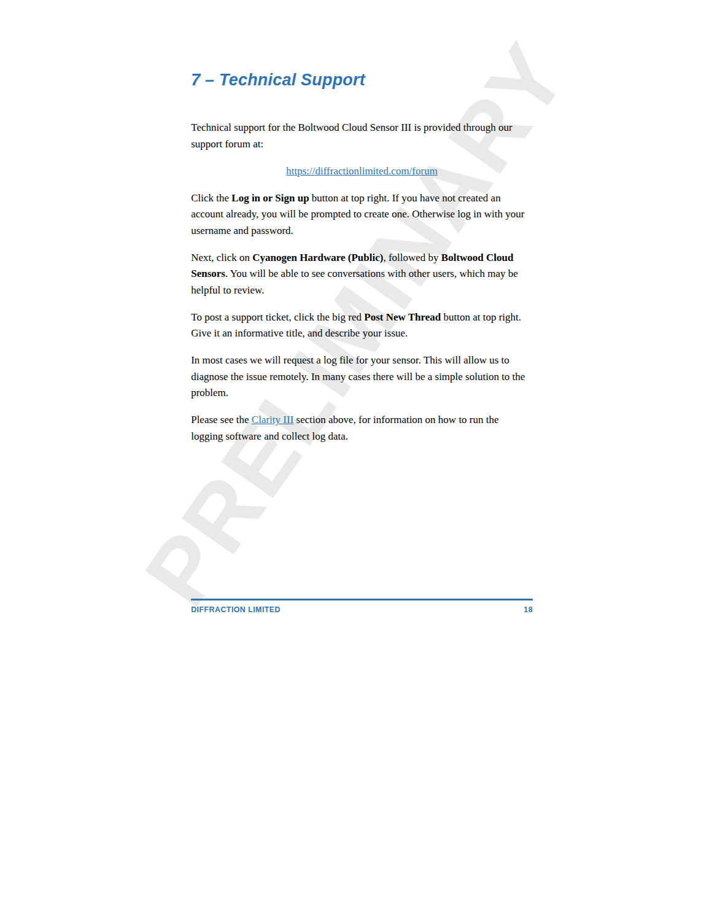PRELIMINARY
7 – Technical Support
Technical support for the Boltwood Cloud Sensor III is provided through our support forum at:
https://diffractionlimited.com/forum
Click the Log in or Sign up button at top right. If you have not created an account already, you will be prompted to create one. Otherwise log in with your username and password.
Next, click on Cyanogen Hardware (Public), followed by Boltwood Cloud Sensors. You will be able to see conversations with other users, which may be helpful to review.
To post a support ticket, click the big red Post New Thread button at top right. Give it an informative title, and describe your issue.
In most cases we will request a log file for your sensor. This will allow us to diagnose the issue remotely. In many cases there will be a simple solution to the problem.
Please see the Clarity III section above, for information on how to run the logging software and collect log data.
DIFFRACTION LIMITED 18